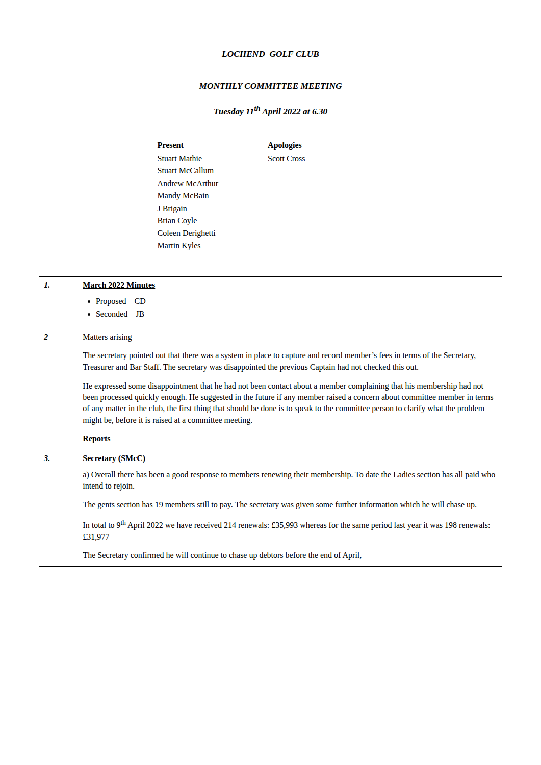LOCHEND GOLF CLUB
MONTHLY COMMITTEE MEETING
Tuesday 11th April 2022 at 6.30
| Present | Apologies |
| --- | --- |
| Stuart Mathie | Scott Cross |
| Stuart McCallum | |
| Andrew McArthur | |
| Mandy McBain | |
| J Brigain | |
| Brian Coyle | |
| Coleen Derighetti | |
| Martin Kyles | |
| 1. | March 2022 Minutes Proposed – CD Seconded – JB |
| 2 | Matters arising The secretary pointed out that there was a system in place to capture and record member’s fees in terms of the Secretary, Treasurer and Bar Staff. The secretary was disappointed the previous Captain had not checked this out. He expressed some disappointment that he had not been contact about a member complaining that his membership had not been processed quickly enough. He suggested in the future if any member raised a concern about committee member in terms of any matter in the club, the first thing that should be done is to speak to the committee person to clarify what the problem might be, before it is raised at a committee meeting. Reports |
| 3. | Secretary (SMcC) a) Overall there has been a good response to members renewing their membership. To date the Ladies section has all paid who intend to rejoin. The gents section has 19 members still to pay. The secretary was given some further information which he will chase up. In total to 9 th April 2022 we have received 214 renewals: £35,993 whereas for the same period last year it was 198 renewals: £31,977 The Secretary confirmed he will continue to chase up debtors before the end of April, |